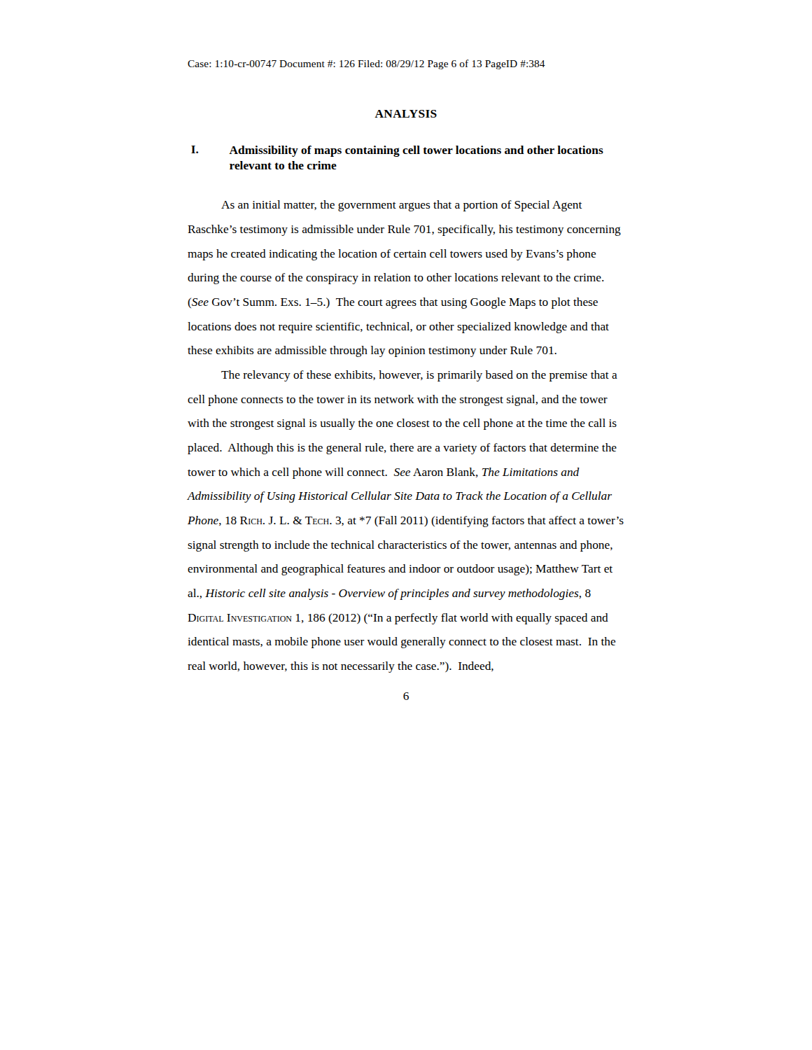Case: 1:10-cr-00747 Document #: 126 Filed: 08/29/12 Page 6 of 13 PageID #:384
ANALYSIS
I.
Admissibility of maps containing cell tower locations and other locations relevant to the crime
As an initial matter, the government argues that a portion of Special Agent Raschke’s testimony is admissible under Rule 701, specifically, his testimony concerning maps he created indicating the location of certain cell towers used by Evans’s phone during the course of the conspiracy in relation to other locations relevant to the crime. (See Gov’t Summ. Exs. 1–5.) The court agrees that using Google Maps to plot these locations does not require scientific, technical, or other specialized knowledge and that these exhibits are admissible through lay opinion testimony under Rule 701.
The relevancy of these exhibits, however, is primarily based on the premise that a cell phone connects to the tower in its network with the strongest signal, and the tower with the strongest signal is usually the one closest to the cell phone at the time the call is placed. Although this is the general rule, there are a variety of factors that determine the tower to which a cell phone will connect. See Aaron Blank, The Limitations and Admissibility of Using Historical Cellular Site Data to Track the Location of a Cellular Phone, 18 Rich. J. L. & Tech. 3, at *7 (Fall 2011) (identifying factors that affect a tower’s signal strength to include the technical characteristics of the tower, antennas and phone, environmental and geographical features and indoor or outdoor usage); Matthew Tart et al., Historic cell site analysis - Overview of principles and survey methodologies, 8 Digital Investigation 1, 186 (2012) (“In a perfectly flat world with equally spaced and identical masts, a mobile phone user would generally connect to the closest mast. In the real world, however, this is not necessarily the case.”). Indeed,
6